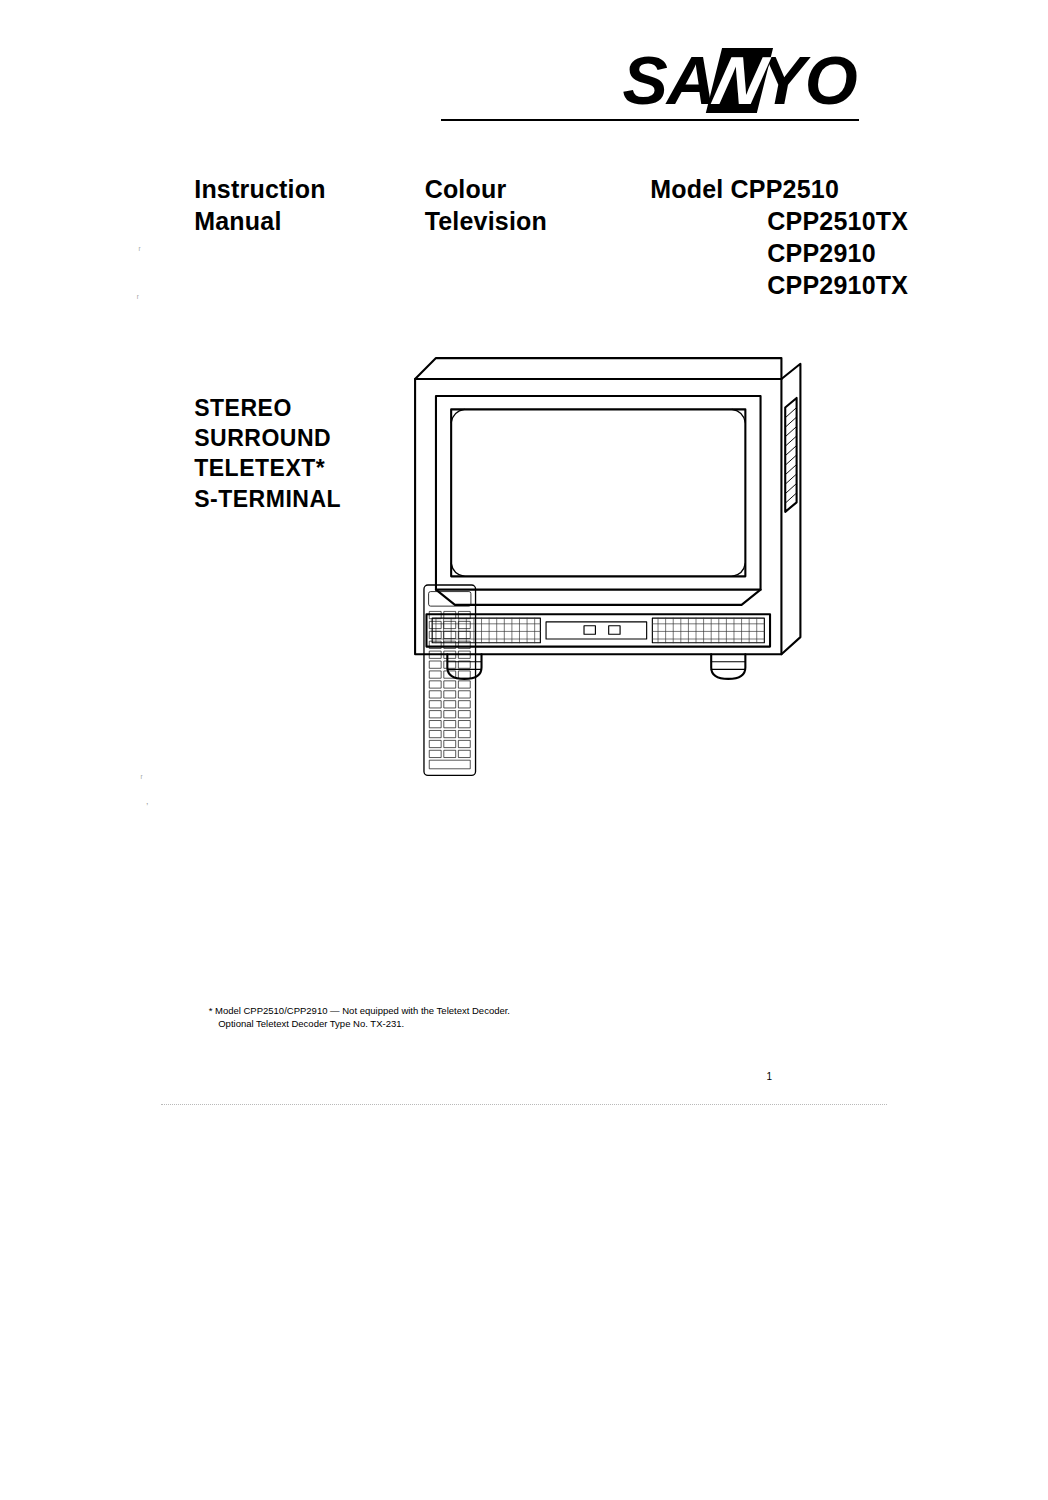ʳ ʳ ʳ ʼ
SANYO
Instruction
Manual
Colour
Television
Model CPP2510 CPP2510TX CPP2910 CPP2910TX
STEREO
SURROUND
TELETEXT*
S-TERMINAL
* Model CPP2510/CPP2910 — Not equipped with the Teletext Decoder.
Optional Teletext Decoder Type No. TX-231.
1